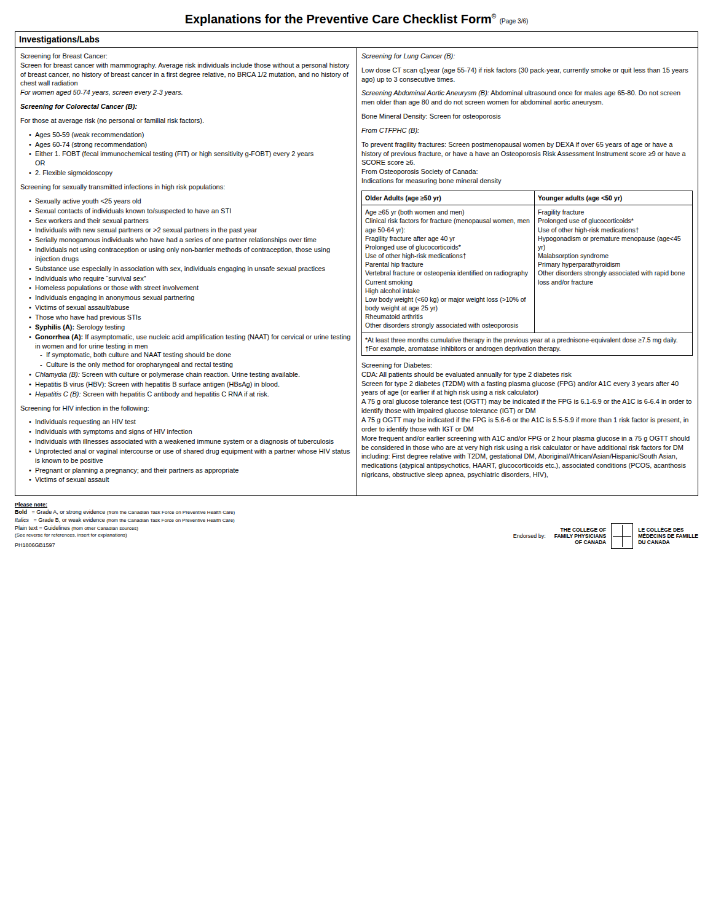Explanations for the Preventive Care Checklist Form© (Page 3/6)
Investigations/Labs
Screening for Breast Cancer:
Screen for breast cancer with mammography. Average risk individuals include those without a personal history of breast cancer, no history of breast cancer in a first degree relative, no BRCA 1/2 mutation, and no history of chest wall radiation
For women aged 50-74 years, screen every 2-3 years.
Screening for Colorectal Cancer (B):
For those at average risk (no personal or familial risk factors).
Ages 50-59 (weak recommendation)
Ages 60-74 (strong recommendation)
Either 1. FOBT (fecal immunochemical testing (FIT) or high sensitivity g-FOBT) every 2 years
OR
2. Flexible sigmoidoscopy
Screening for sexually transmitted infections in high risk populations:
Sexually active youth <25 years old
Sexual contacts of individuals known to/suspected to have an STI
Sex workers and their sexual partners
Individuals with new sexual partners or >2 sexual partners in the past year
Serially monogamous individuals who have had a series of one partner relationships over time
Individuals not using contraception or using only non-barrier methods of contraception, those using injection drugs
Substance use especially in association with sex, individuals engaging in unsafe sexual practices
Individuals who require “survival sex”
Homeless populations or those with street involvement
Individuals engaging in anonymous sexual partnering
Victims of sexual assault/abuse
Those who have had previous STIs
Syphilis (A): Serology testing
Gonorrhea (A): If asymptomatic, use nucleic acid amplification testing (NAAT) for cervical or urine testing in women and for urine testing in men
If symptomatic, both culture and NAAT testing should be done
Culture is the only method for oropharyngeal and rectal testing
Chlamydia (B): Screen with culture or polymerase chain reaction. Urine testing available.
Hepatitis B virus (HBV): Screen with hepatitis B surface antigen (HBsAg) in blood.
Hepatitis C (B): Screen with hepatitis C antibody and hepatitis C RNA if at risk.
Screening for HIV infection in the following:
Individuals requesting an HIV test
Individuals with symptoms and signs of HIV infection
Individuals with illnesses associated with a weakened immune system or a diagnosis of tuberculosis
Unprotected anal or vaginal intercourse or use of shared drug equipment with a partner whose HIV status is known to be positive
Pregnant or planning a pregnancy; and their partners as appropriate
Victims of sexual assault
Screening for Lung Cancer (B):
Low dose CT scan q1year (age 55-74) if risk factors (30 pack-year, currently smoke or quit less than 15 years ago) up to 3 consecutive times.
Screening Abdominal Aortic Aneurysm (B): Abdominal ultrasound once for males age 65-80. Do not screen men older than age 80 and do not screen women for abdominal aortic aneurysm.
Bone Mineral Density: Screen for osteoporosis
From CTFPHC (B):
To prevent fragility fractures: Screen postmenopausal women by DEXA if over 65 years of age or have a history of previous fracture, or have a have an Osteoporosis Risk Assessment Instrument score ≥9 or have a SCORE score ≥6.
From Osteoporosis Society of Canada:
Indications for measuring bone mineral density
| Older Adults (age ≥50 yr) | Younger adults (age <50 yr) |
| --- | --- |
| Age ≥65 yr (both women and men) Clinical risk factors for fracture (menopausal women, men age 50-64 yr): Fragility fracture after age 40 yr Prolonged use of glucocorticoids* Use of other high-risk medications† Parental hip fracture Vertebral fracture or osteopenia identified on radiography Current smoking High alcohol intake Low body weight (<60 kg) or major weight loss (>10% of body weight at age 25 yr) Rheumatoid arthritis Other disorders strongly associated with osteoporosis | Fragility fracture Prolonged use of glucocorticoids* Use of other high-risk medications† Hypogonadism or premature menopause (age<45 yr) Malabsorption syndrome Primary hyperparathyroidism Other disorders strongly associated with rapid bone loss and/or fracture |
*At least three months cumulative therapy in the previous year at a prednisone-equivalent dose ≥7.5 mg daily.
†For example, aromatase inhibitors or androgen deprivation therapy.
Screening for Diabetes:
CDA: All patients should be evaluated annually for type 2 diabetes risk
Screen for type 2 diabetes (T2DM) with a fasting plasma glucose (FPG) and/or A1C every 3 years after 40 years of age (or earlier if at high risk using a risk calculator)
A 75 g oral glucose tolerance test (OGTT) may be indicated if the FPG is 6.1-6.9 or the A1C is 6-6.4 in order to identify those with impaired glucose tolerance (IGT) or DM
A 75 g OGTT may be indicated if the FPG is 5.6-6 or the A1C is 5.5-5.9 if more than 1 risk factor is present, in order to identify those with IGT or DM
More frequent and/or earlier screening with A1C and/or FPG or 2 hour plasma glucose in a 75 g OGTT should be considered in those who are at very high risk using a risk calculator or have additional risk factors for DM including: First degree relative with T2DM, gestational DM, Aboriginal/African/Asian/Hispanic/South Asian, medications (atypical antipsychotics, HAART, glucocorticoids etc.), associated conditions (PCOS, acanthosis nigricans, obstructive sleep apnea, psychiatric disorders, HIV),
Please note:
Bold = Grade A, or strong evidence (from the Canadian Task Force on Preventive Health Care)
Italics = Grade B, or weak evidence (from the Canadian Task Force on Preventive Health Care)
Plain text = Guidelines (from other Canadian sources)
(See reverse for references, insert for explanations)
PH1806GB1597
Endorsed by: THE COLLEGE OF
FAMILY PHYSICIANS
OF CANADA LE COLLÈGE DES
MÉDECINS DE FAMILLE
DU CANADA